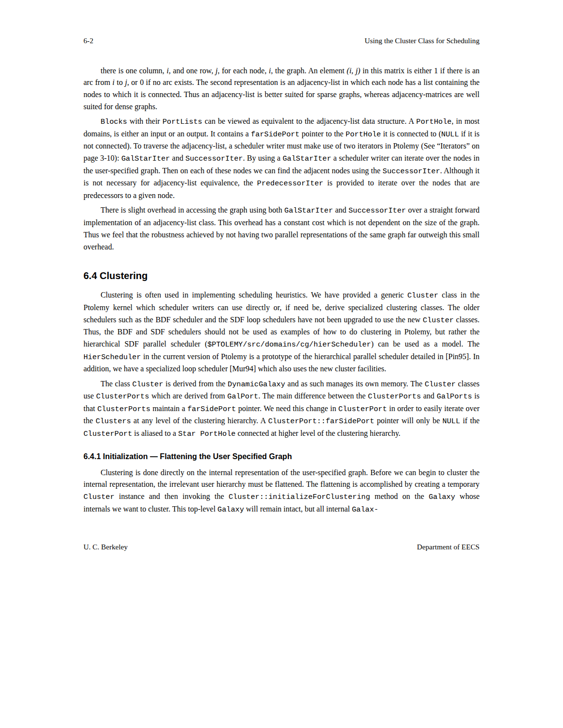6-2 Using the Cluster Class for Scheduling
there is one column, i, and one row, j, for each node, i, the graph. An element (i, j) in this matrix is either 1 if there is an arc from i to j, or 0 if no arc exists. The second representation is an adjacency-list in which each node has a list containing the nodes to which it is connected. Thus an adjacency-list is better suited for sparse graphs, whereas adjacency-matrices are well suited for dense graphs.
Blocks with their PortLists can be viewed as equivalent to the adjacency-list data structure. A PortHole, in most domains, is either an input or an output. It contains a farSidePort pointer to the PortHole it is connected to (NULL if it is not connected). To traverse the adjacency-list, a scheduler writer must make use of two iterators in Ptolemy (See “Iterators” on page 3-10): GalStarIter and SuccessorIter. By using a GalStarIter a scheduler writer can iterate over the nodes in the user-specified graph. Then on each of these nodes we can find the adjacent nodes using the SuccessorIter. Although it is not necessary for adjacency-list equivalence, the PredecessorIter is provided to iterate over the nodes that are predecessors to a given node.
There is slight overhead in accessing the graph using both GalStarIter and SuccessorIter over a straight forward implementation of an adjacency-list class. This overhead has a constant cost which is not dependent on the size of the graph. Thus we feel that the robustness achieved by not having two parallel representations of the same graph far outweigh this small overhead.
6.4 Clustering
Clustering is often used in implementing scheduling heuristics. We have provided a generic Cluster class in the Ptolemy kernel which scheduler writers can use directly or, if need be, derive specialized clustering classes. The older schedulers such as the BDF scheduler and the SDF loop schedulers have not been upgraded to use the new Cluster classes. Thus, the BDF and SDF schedulers should not be used as examples of how to do clustering in Ptolemy, but rather the hierarchical SDF parallel scheduler ($PTOLEMY/src/domains/cg/hierScheduler) can be used as a model. The HierScheduler in the current version of Ptolemy is a prototype of the hierarchical parallel scheduler detailed in [Pin95]. In addition, we have a specialized loop scheduler [Mur94] which also uses the new cluster facilities.
The class Cluster is derived from the DynamicGalaxy and as such manages its own memory. The Cluster classes use ClusterPorts which are derived from GalPort. The main difference between the ClusterPorts and GalPorts is that ClusterPorts maintain a farSidePort pointer. We need this change in ClusterPort in order to easily iterate over the Clusters at any level of the clustering hierarchy. A ClusterPort::farSidePort pointer will only be NULL if the ClusterPort is aliased to a Star PortHole connected at higher level of the clustering hierarchy.
6.4.1 Initialization — Flattening the User Specified Graph
Clustering is done directly on the internal representation of the user-specified graph. Before we can begin to cluster the internal representation, the irrelevant user hierarchy must be flattened. The flattening is accomplished by creating a temporary Cluster instance and then invoking the Cluster::initializeForClustering method on the Galaxy whose internals we want to cluster. This top-level Galaxy will remain intact, but all internal Galax-
U. C. Berkeley Department of EECS